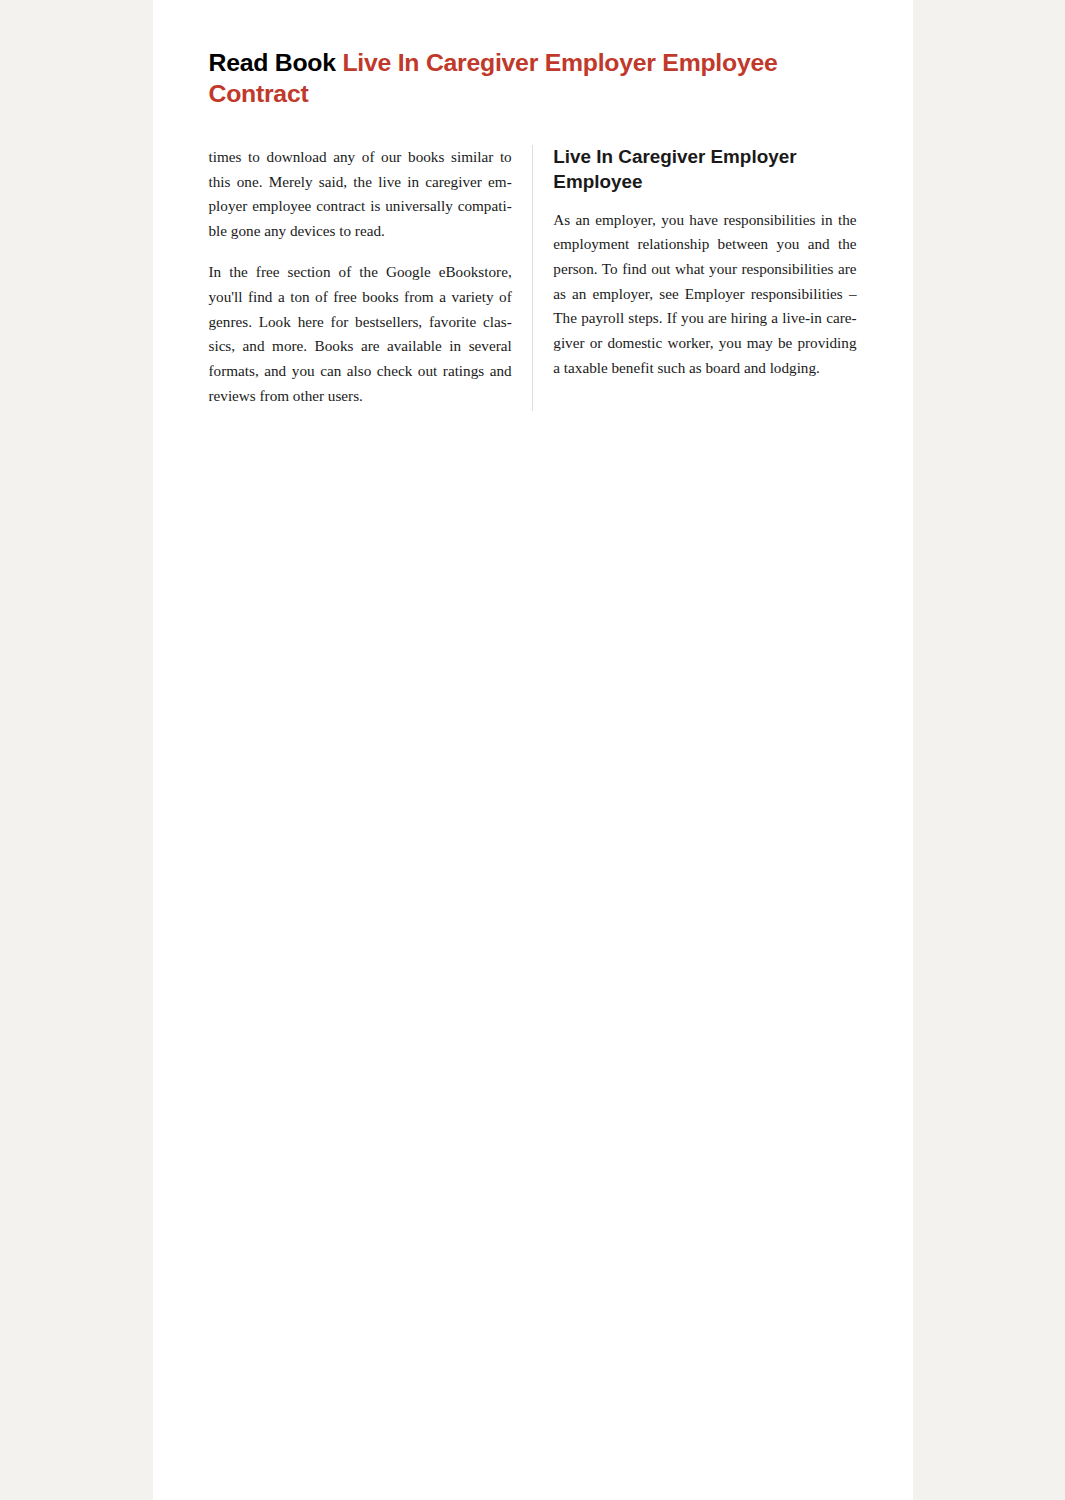Read Book Live In Caregiver Employer Employee Contract
times to download any of our books similar to this one. Merely said, the live in caregiver employer employee contract is universally compatible gone any devices to read.
In the free section of the Google eBookstore, you'll find a ton of free books from a variety of genres. Look here for bestsellers, favorite classics, and more. Books are available in several formats, and you can also check out ratings and reviews from other users.
Live In Caregiver Employer Employee
As an employer, you have responsibilities in the employment relationship between you and the person. To find out what your responsibilities are as an employer, see Employer responsibilities – The payroll steps. If you are hiring a live-in caregiver or domestic worker, you may be providing a taxable benefit such as board and lodging.